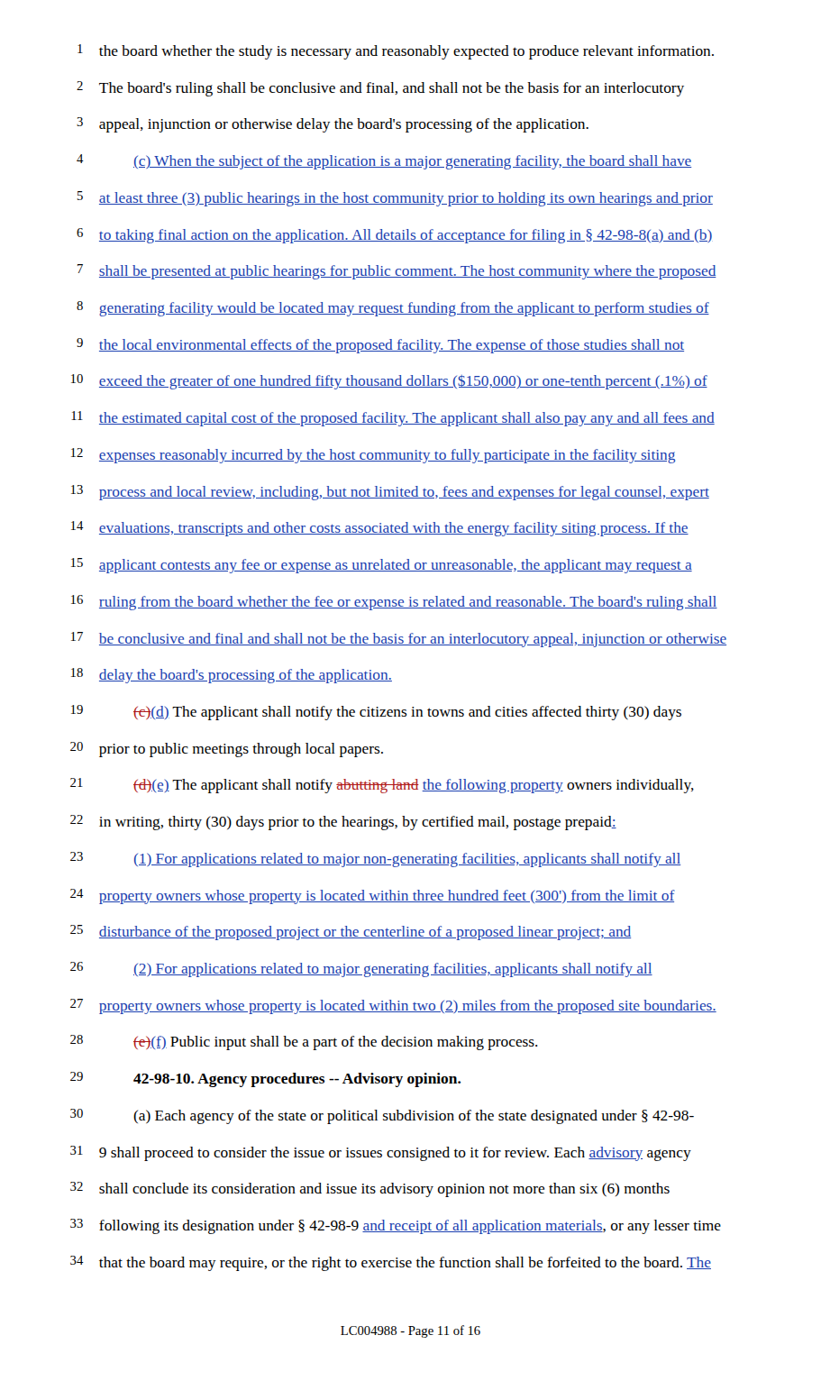1
the board whether the study is necessary and reasonably expected to produce relevant information.
2
The board's ruling shall be conclusive and final, and shall not be the basis for an interlocutory
3
appeal, injunction or otherwise delay the board's processing of the application.
4
(c) When the subject of the application is a major generating facility, the board shall have
5
at least three (3) public hearings in the host community prior to holding its own hearings and prior
6
to taking final action on the application. All details of acceptance for filing in § 42-98-8(a) and (b)
7
shall be presented at public hearings for public comment. The host community where the proposed
8
generating facility would be located may request funding from the applicant to perform studies of
9
the local environmental effects of the proposed facility. The expense of those studies shall not
10
exceed the greater of one hundred fifty thousand dollars ($150,000) or one-tenth percent (.1%) of
11
the estimated capital cost of the proposed facility. The applicant shall also pay any and all fees and
12
expenses reasonably incurred by the host community to fully participate in the facility siting
13
process and local review, including, but not limited to, fees and expenses for legal counsel, expert
14
evaluations, transcripts and other costs associated with the energy facility siting process. If the
15
applicant contests any fee or expense as unrelated or unreasonable, the applicant may request a
16
ruling from the board whether the fee or expense is related and reasonable. The board's ruling shall
17
be conclusive and final and shall not be the basis for an interlocutory appeal, injunction or otherwise
18
delay the board's processing of the application.
19
(c)(d) The applicant shall notify the citizens in towns and cities affected thirty (30) days
20
prior to public meetings through local papers.
21
(d)(e) The applicant shall notify abutting land the following property owners individually,
22
in writing, thirty (30) days prior to the hearings, by certified mail, postage prepaid:
23
(1) For applications related to major non-generating facilities, applicants shall notify all
24
property owners whose property is located within three hundred feet (300') from the limit of
25
disturbance of the proposed project or the centerline of a proposed linear project; and
26
(2) For applications related to major generating facilities, applicants shall notify all
27
property owners whose property is located within two (2) miles from the proposed site boundaries.
28
(e)(f) Public input shall be a part of the decision making process.
29
42-98-10. Agency procedures -- Advisory opinion.
30
(a) Each agency of the state or political subdivision of the state designated under § 42-98-
31
9 shall proceed to consider the issue or issues consigned to it for review. Each advisory agency
32
shall conclude its consideration and issue its advisory opinion not more than six (6) months
33
following its designation under § 42-98-9 and receipt of all application materials, or any lesser time
34
that the board may require, or the right to exercise the function shall be forfeited to the board. The
LC004988 - Page 11 of 16